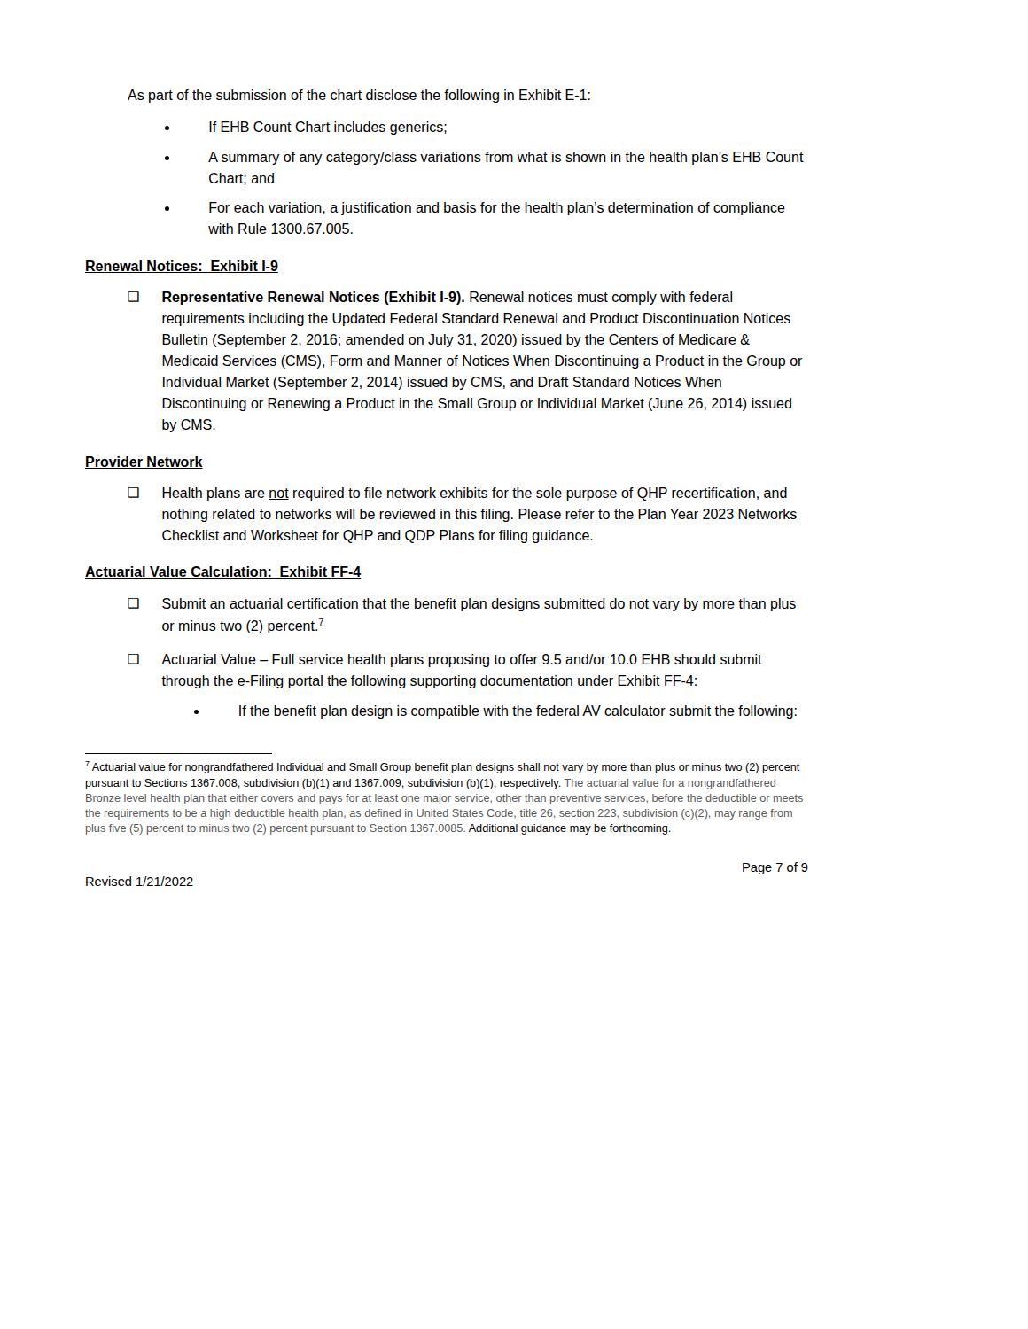As part of the submission of the chart disclose the following in Exhibit E-1:
If EHB Count Chart includes generics;
A summary of any category/class variations from what is shown in the health plan’s EHB Count Chart; and
For each variation, a justification and basis for the health plan’s determination of compliance with Rule 1300.67.005.
Renewal Notices: Exhibit I-9
Representative Renewal Notices (Exhibit I-9). Renewal notices must comply with federal requirements including the Updated Federal Standard Renewal and Product Discontinuation Notices Bulletin (September 2, 2016; amended on July 31, 2020) issued by the Centers of Medicare & Medicaid Services (CMS), Form and Manner of Notices When Discontinuing a Product in the Group or Individual Market (September 2, 2014) issued by CMS, and Draft Standard Notices When Discontinuing or Renewing a Product in the Small Group or Individual Market (June 26, 2014) issued by CMS.
Provider Network
Health plans are not required to file network exhibits for the sole purpose of QHP recertification, and nothing related to networks will be reviewed in this filing. Please refer to the Plan Year 2023 Networks Checklist and Worksheet for QHP and QDP Plans for filing guidance.
Actuarial Value Calculation: Exhibit FF-4
Submit an actuarial certification that the benefit plan designs submitted do not vary by more than plus or minus two (2) percent.7
Actuarial Value – Full service health plans proposing to offer 9.5 and/or 10.0 EHB should submit through the e-Filing portal the following supporting documentation under Exhibit FF-4:
If the benefit plan design is compatible with the federal AV calculator submit the following:
7 Actuarial value for nongrandfathered Individual and Small Group benefit plan designs shall not vary by more than plus or minus two (2) percent pursuant to Sections 1367.008, subdivision (b)(1) and 1367.009, subdivision (b)(1), respectively. The actuarial value for a nongrandfathered Bronze level health plan that either covers and pays for at least one major service, other than preventive services, before the deductible or meets the requirements to be a high deductible health plan, as defined in United States Code, title 26, section 223, subdivision (c)(2), may range from plus five (5) percent to minus two (2) percent pursuant to Section 1367.0085. Additional guidance may be forthcoming.
Page 7 of 9
Revised 1/21/2022